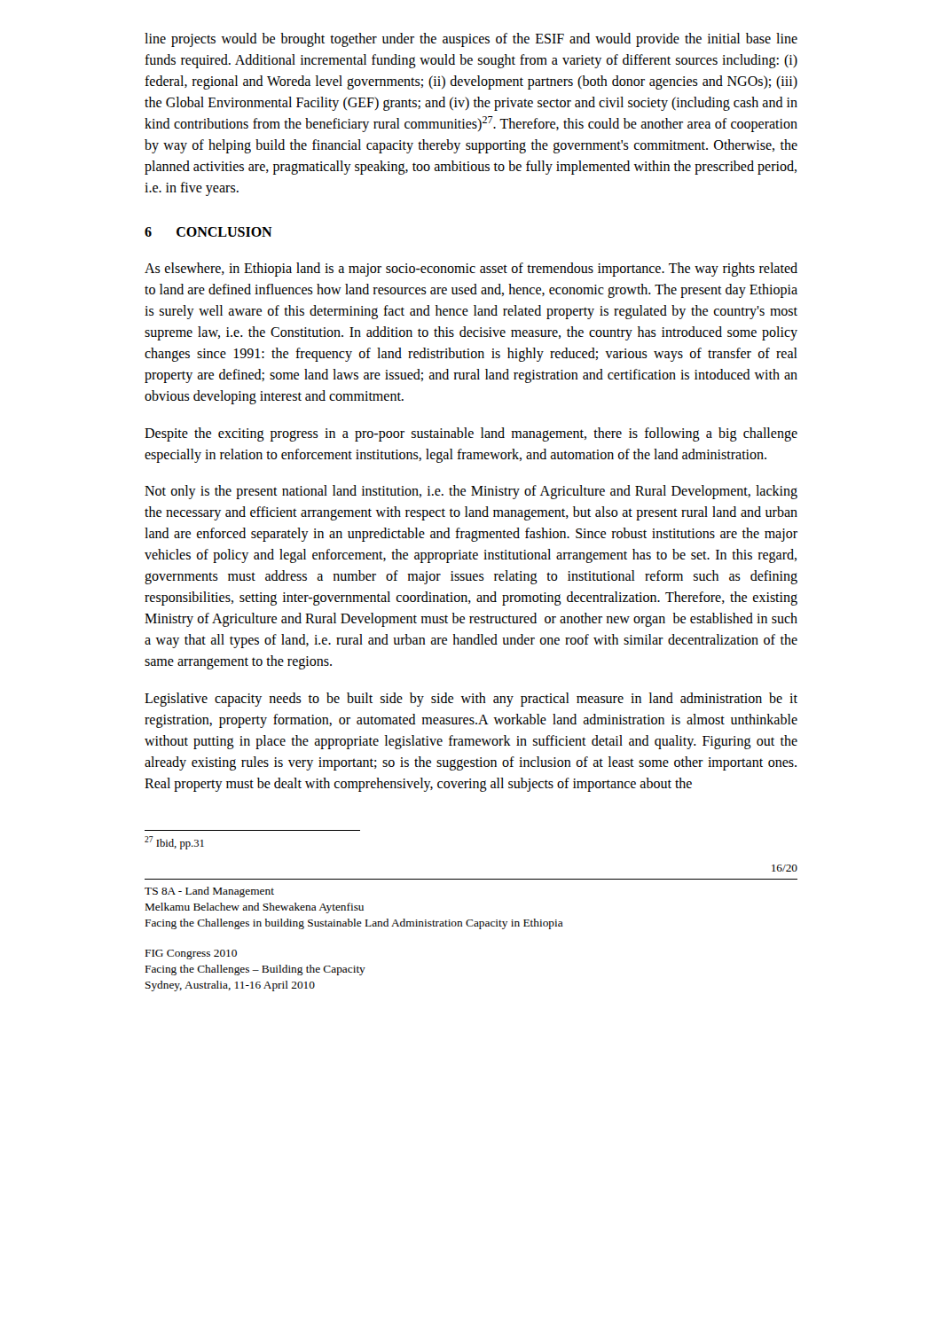line projects would be brought together under the auspices of the ESIF and would provide the initial base line funds required. Additional incremental funding would be sought from a variety of different sources including: (i) federal, regional and Woreda level governments; (ii) development partners (both donor agencies and NGOs); (iii) the Global Environmental Facility (GEF) grants; and (iv) the private sector and civil society (including cash and in kind contributions from the beneficiary rural communities)27. Therefore, this could be another area of cooperation by way of helping build the financial capacity thereby supporting the government's commitment. Otherwise, the planned activities are, pragmatically speaking, too ambitious to be fully implemented within the prescribed period, i.e. in five years.
6 CONCLUSION
As elsewhere, in Ethiopia land is a major socio-economic asset of tremendous importance. The way rights related to land are defined influences how land resources are used and, hence, economic growth. The present day Ethiopia is surely well aware of this determining fact and hence land related property is regulated by the country's most supreme law, i.e. the Constitution. In addition to this decisive measure, the country has introduced some policy changes since 1991: the frequency of land redistribution is highly reduced; various ways of transfer of real property are defined; some land laws are issued; and rural land registration and certification is intoduced with an obvious developing interest and commitment.
Despite the exciting progress in a pro-poor sustainable land management, there is following a big challenge especially in relation to enforcement institutions, legal framework, and automation of the land administration.
Not only is the present national land institution, i.e. the Ministry of Agriculture and Rural Development, lacking the necessary and efficient arrangement with respect to land management, but also at present rural land and urban land are enforced separately in an unpredictable and fragmented fashion. Since robust institutions are the major vehicles of policy and legal enforcement, the appropriate institutional arrangement has to be set. In this regard, governments must address a number of major issues relating to institutional reform such as defining responsibilities, setting inter-governmental coordination, and promoting decentralization. Therefore, the existing Ministry of Agriculture and Rural Development must be restructured or another new organ be established in such a way that all types of land, i.e. rural and urban are handled under one roof with similar decentralization of the same arrangement to the regions.
Legislative capacity needs to be built side by side with any practical measure in land administration be it registration, property formation, or automated measures.A workable land administration is almost unthinkable without putting in place the appropriate legislative framework in sufficient detail and quality. Figuring out the already existing rules is very important; so is the suggestion of inclusion of at least some other important ones. Real property must be dealt with comprehensively, covering all subjects of importance about the
27 Ibid, pp.31
16/20
TS 8A - Land Management
Melkamu Belachew and Shewakena Aytenfisu
Facing the Challenges in building Sustainable Land Administration Capacity in Ethiopia
FIG Congress 2010
Facing the Challenges – Building the Capacity
Sydney, Australia, 11-16 April 2010